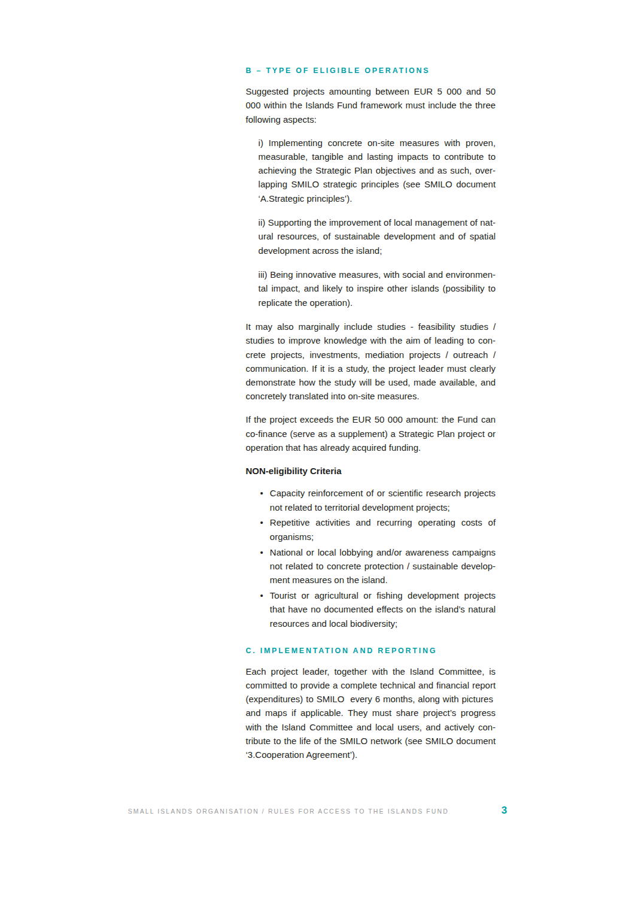B – Type of eligible operations
Suggested projects amounting between EUR 5 000 and 50 000 within the Islands Fund framework must include the three following aspects:
i) Implementing concrete on-site measures with proven, measurable, tangible and lasting impacts to contribute to achieving the Strategic Plan objectives and as such, overlapping SMILO strategic principles (see SMILO document ‘A.Strategic principles’).
ii) Supporting the improvement of local management of natural resources, of sustainable development and of spatial development across the island;
iii) Being innovative measures, with social and environmental impact, and likely to inspire other islands (possibility to replicate the operation).
It may also marginally include studies - feasibility studies / studies to improve knowledge with the aim of leading to concrete projects, investments, mediation projects / outreach / communication. If it is a study, the project leader must clearly demonstrate how the study will be used, made available, and concretely translated into on-site measures.
If the project exceeds the EUR 50 000 amount: the Fund can co-finance (serve as a supplement) a Strategic Plan project or operation that has already acquired funding.
NON-eligibility Criteria
Capacity reinforcement of or scientific research projects not related to territorial development projects;
Repetitive activities and recurring operating costs of organisms;
National or local lobbying and/or awareness campaigns not related to concrete protection / sustainable development measures on the island.
Tourist or agricultural or fishing development projects that have no documented effects on the island’s natural resources and local biodiversity;
C. Implementation and reporting
Each project leader, together with the Island Committee, is committed to provide a complete technical and financial report (expenditures) to SMILO every 6 months, along with pictures and maps if applicable. They must share project’s progress with the Island Committee and local users, and actively contribute to the life of the SMILO network (see SMILO document ‘3.Cooperation Agreement’).
Small Islands Organisation / Rules for access to the Islands Fund 3